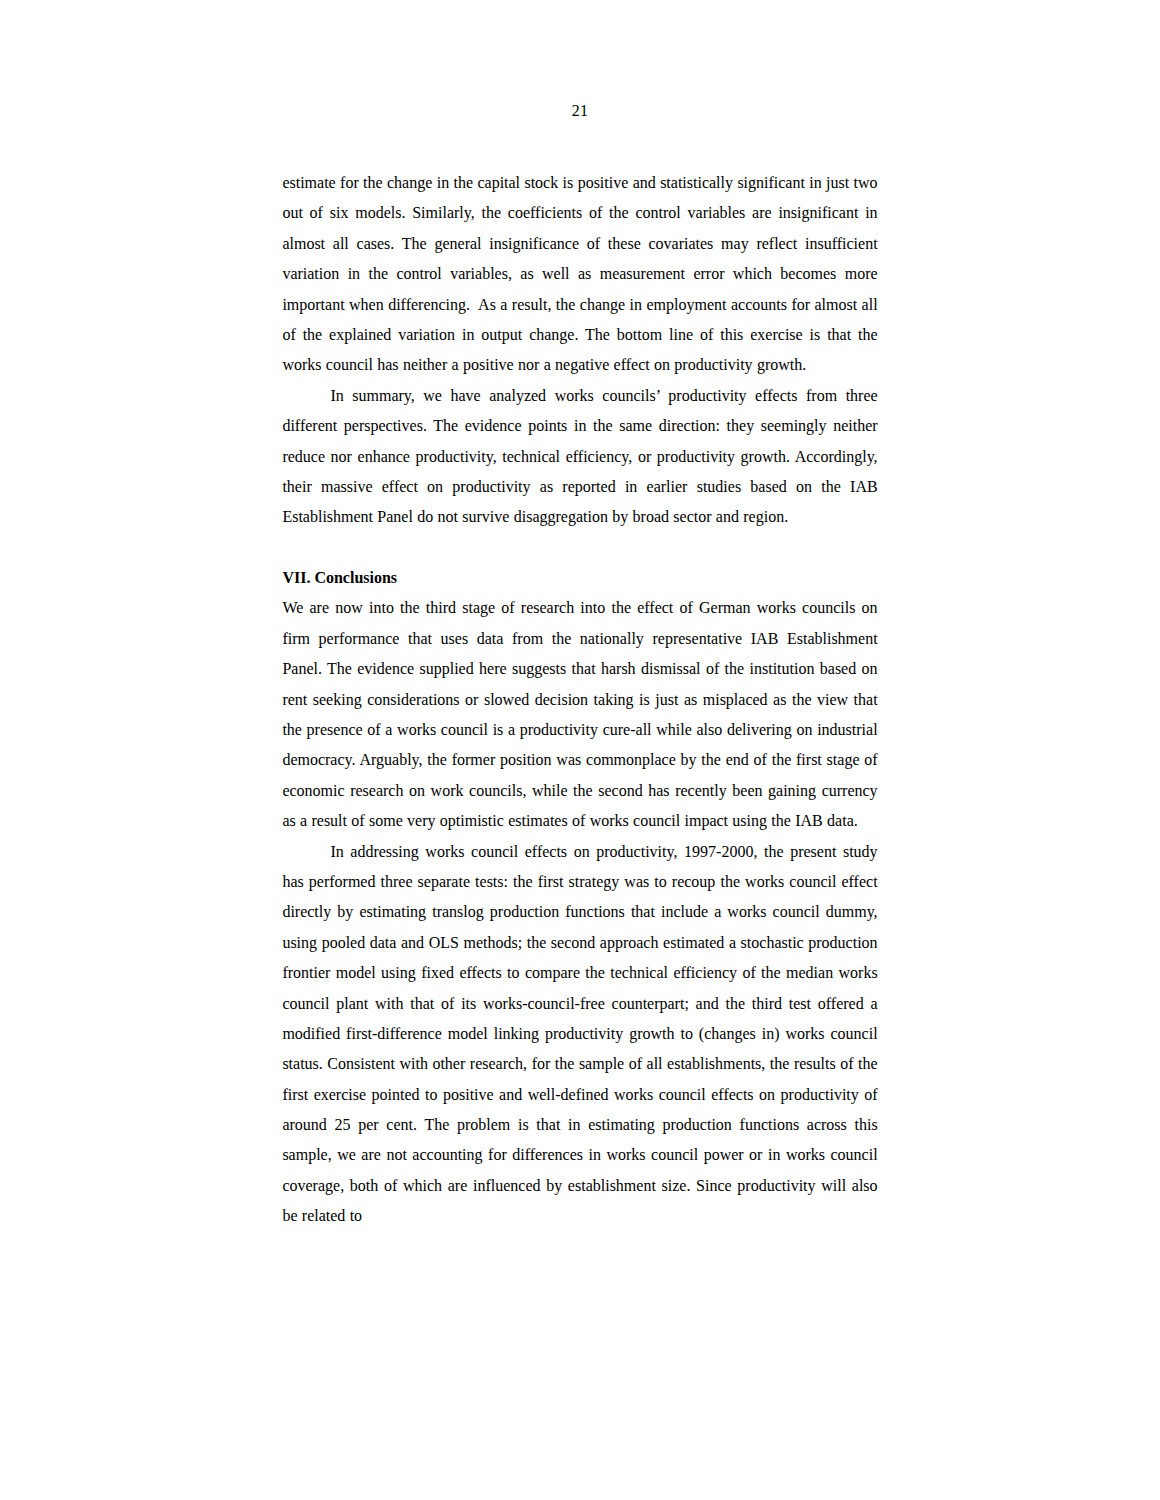21
estimate for the change in the capital stock is positive and statistically significant in just two out of six models. Similarly, the coefficients of the control variables are insignificant in almost all cases. The general insignificance of these covariates may reflect insufficient variation in the control variables, as well as measurement error which becomes more important when differencing. As a result, the change in employment accounts for almost all of the explained variation in output change. The bottom line of this exercise is that the works council has neither a positive nor a negative effect on productivity growth.
In summary, we have analyzed works councils’ productivity effects from three different perspectives. The evidence points in the same direction: they seemingly neither reduce nor enhance productivity, technical efficiency, or productivity growth. Accordingly, their massive effect on productivity as reported in earlier studies based on the IAB Establishment Panel do not survive disaggregation by broad sector and region.
VII. Conclusions
We are now into the third stage of research into the effect of German works councils on firm performance that uses data from the nationally representative IAB Establishment Panel. The evidence supplied here suggests that harsh dismissal of the institution based on rent seeking considerations or slowed decision taking is just as misplaced as the view that the presence of a works council is a productivity cure-all while also delivering on industrial democracy. Arguably, the former position was commonplace by the end of the first stage of economic research on work councils, while the second has recently been gaining currency as a result of some very optimistic estimates of works council impact using the IAB data.
In addressing works council effects on productivity, 1997-2000, the present study has performed three separate tests: the first strategy was to recoup the works council effect directly by estimating translog production functions that include a works council dummy, using pooled data and OLS methods; the second approach estimated a stochastic production frontier model using fixed effects to compare the technical efficiency of the median works council plant with that of its works-council-free counterpart; and the third test offered a modified first-difference model linking productivity growth to (changes in) works council status. Consistent with other research, for the sample of all establishments, the results of the first exercise pointed to positive and well-defined works council effects on productivity of around 25 per cent. The problem is that in estimating production functions across this sample, we are not accounting for differences in works council power or in works council coverage, both of which are influenced by establishment size. Since productivity will also be related to